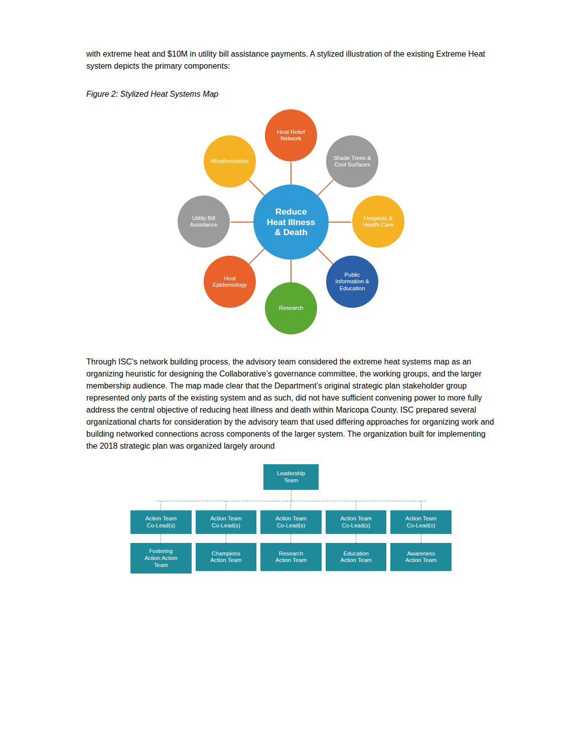with extreme heat and $10M in utility bill assistance payments. A stylized illustration of the existing Extreme Heat system depicts the primary components:
Figure 2: Stylized Heat Systems Map
Reduce
Heat Illness
& Death
Heat Relief
Network
Shade Trees &
Cool Surfaces
Hospitals &
Health Care
Public
Information &
Education
Research
Heat
Epidemiology
Utility Bill
Assistance
Weatherization
Through ISC’s network building process, the advisory team considered the extreme heat systems map as an organizing heuristic for designing the Collaborative’s governance committee, the working groups, and the larger membership audience. The map made clear that the Department’s original strategic plan stakeholder group represented only parts of the existing system and as such, did not have sufficient convening power to more fully address the central objective of reducing heat illness and death within Maricopa County. ISC prepared several organizational charts for consideration by the advisory team that used differing approaches for organizing work and building networked connections across components of the larger system. The organization built for implementing the 2018 strategic plan was organized largely around
Leadership
Team
Action Team
Co-Lead(s)
Fostering
Action Action
Team
Action Team
Co-Lead(s)
Champions
Action Team
Action Team
Co-Lead(s)
Research
Action Team
Action Team
Co-Lead(s)
Education
Action Team
Action Team
Co-Lead(s)
Awareness
Action Team